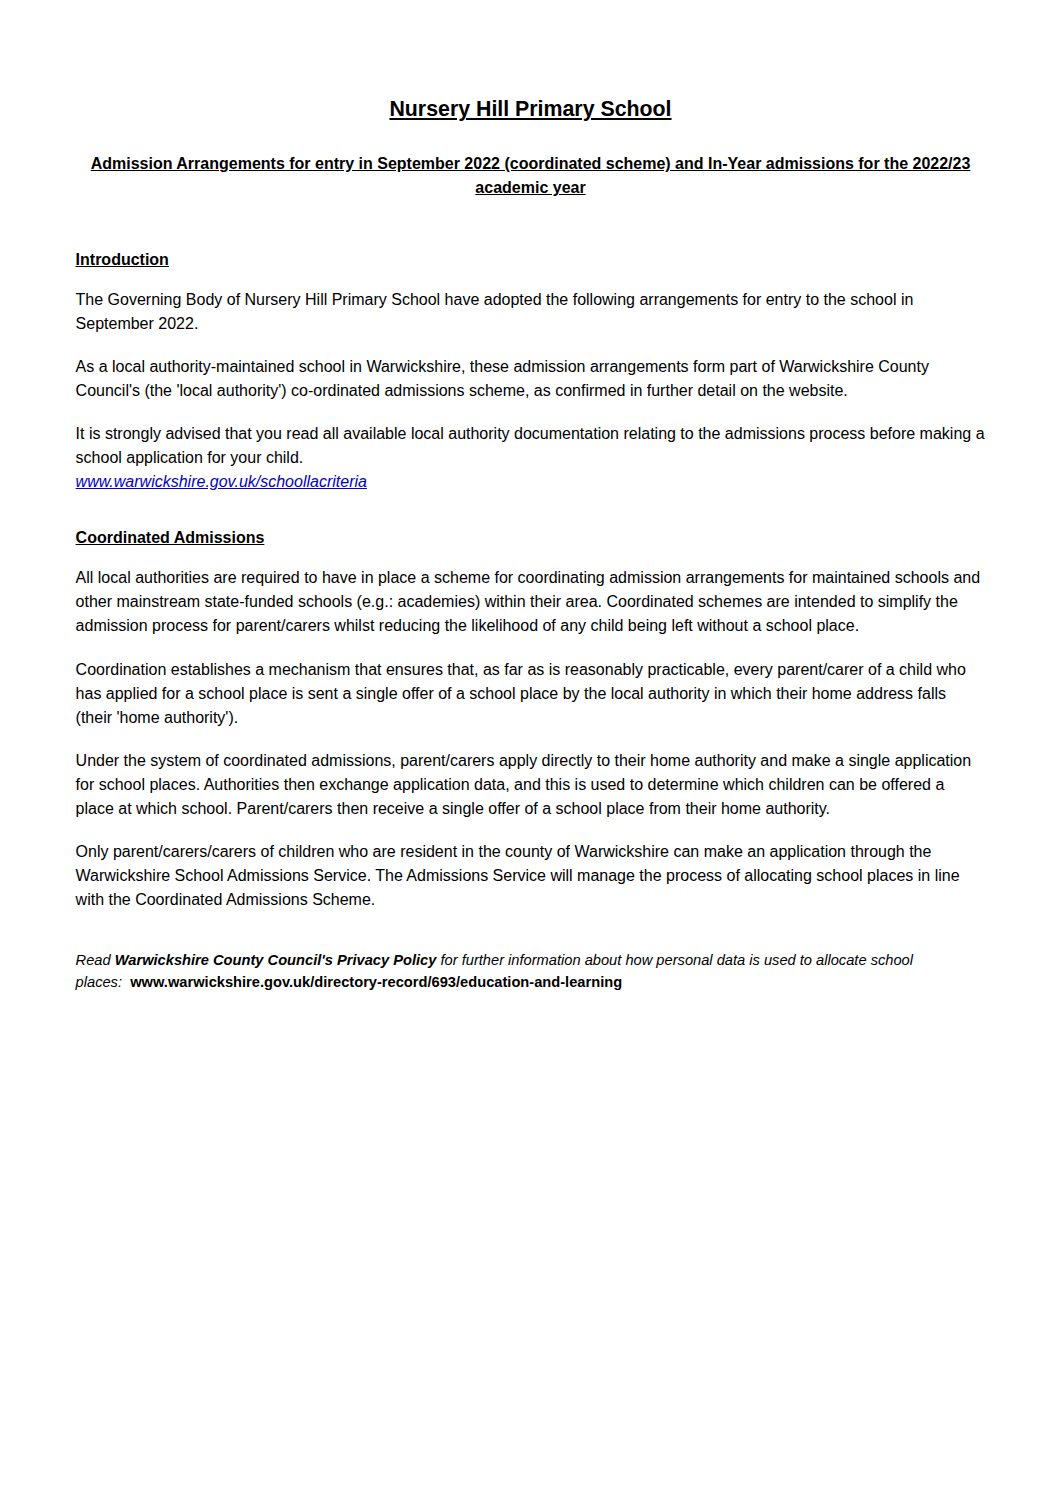Nursery Hill Primary School
Admission Arrangements for entry in September 2022 (coordinated scheme) and In-Year admissions for the 2022/23 academic year
Introduction
The Governing Body of Nursery Hill Primary School have adopted the following arrangements for entry to the school in September 2022.
As a local authority-maintained school in Warwickshire, these admission arrangements form part of Warwickshire County Council's (the 'local authority') co-ordinated admissions scheme, as confirmed in further detail on the website.
It is strongly advised that you read all available local authority documentation relating to the admissions process before making a school application for your child.
www.warwickshire.gov.uk/schoollacriteria
Coordinated Admissions
All local authorities are required to have in place a scheme for coordinating admission arrangements for maintained schools and other mainstream state-funded schools (e.g.: academies) within their area. Coordinated schemes are intended to simplify the admission process for parent/carers whilst reducing the likelihood of any child being left without a school place.
Coordination establishes a mechanism that ensures that, as far as is reasonably practicable, every parent/carer of a child who has applied for a school place is sent a single offer of a school place by the local authority in which their home address falls (their 'home authority').
Under the system of coordinated admissions, parent/carers apply directly to their home authority and make a single application for school places. Authorities then exchange application data, and this is used to determine which children can be offered a place at which school. Parent/carers then receive a single offer of a school place from their home authority.
Only parent/carers/carers of children who are resident in the county of Warwickshire can make an application through the Warwickshire School Admissions Service. The Admissions Service will manage the process of allocating school places in line with the Coordinated Admissions Scheme.
Read Warwickshire County Council's Privacy Policy for further information about how personal data is used to allocate school places: www.warwickshire.gov.uk/directory-record/693/education-and-learning